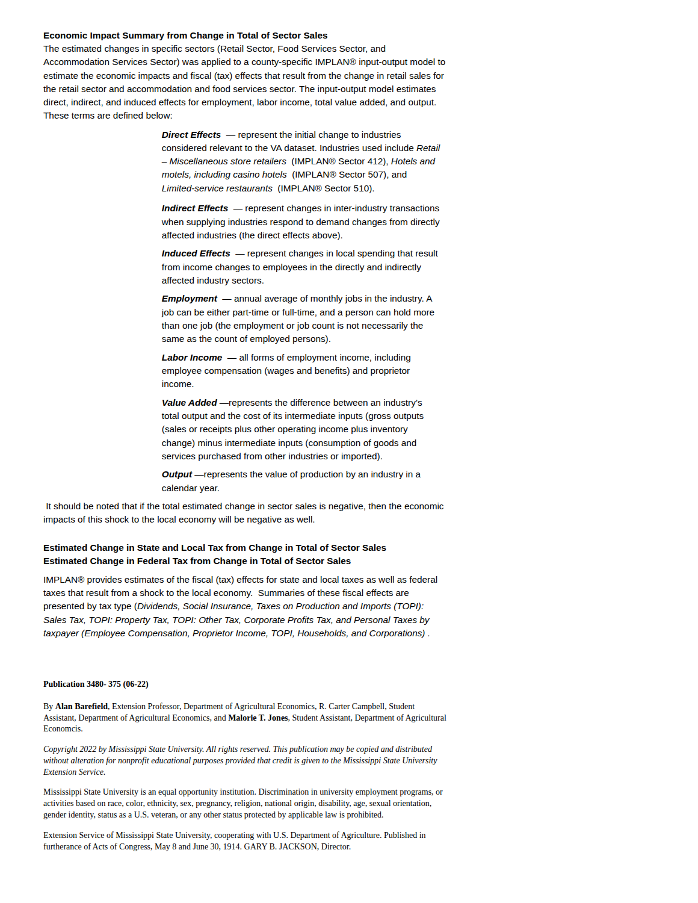Economic Impact Summary from Change in Total of Sector Sales
The estimated changes in specific sectors (Retail Sector, Food Services Sector, and Accommodation Services Sector) was applied to a county-specific IMPLAN® input-output model to estimate the economic impacts and fiscal (tax) effects that result from the change in retail sales for the retail sector and accommodation and food services sector. The input-output model estimates direct, indirect, and induced effects for employment, labor income, total value added, and output. These terms are defined below:
Direct Effects — represent the initial change to industries considered relevant to the VA dataset. Industries used include Retail – Miscellaneous store retailers (IMPLAN® Sector 412), Hotels and motels, including casino hotels (IMPLAN® Sector 507), and Limited-service restaurants (IMPLAN® Sector 510).
Indirect Effects — represent changes in inter-industry transactions when supplying industries respond to demand changes from directly affected industries (the direct effects above).
Induced Effects — represent changes in local spending that result from income changes to employees in the directly and indirectly affected industry sectors.
Employment — annual average of monthly jobs in the industry. A job can be either part-time or full-time, and a person can hold more than one job (the employment or job count is not necessarily the same as the count of employed persons).
Labor Income — all forms of employment income, including employee compensation (wages and benefits) and proprietor income.
Value Added —represents the difference between an industry’s total output and the cost of its intermediate inputs (gross outputs (sales or receipts plus other operating income plus inventory change) minus intermediate inputs (consumption of goods and services purchased from other industries or imported).
Output —represents the value of production by an industry in a calendar year.
It should be noted that if the total estimated change in sector sales is negative, then the economic impacts of this shock to the local economy will be negative as well.
Estimated Change in State and Local Tax from Change in Total of Sector Sales
Estimated Change in Federal Tax from Change in Total of Sector Sales
IMPLAN® provides estimates of the fiscal (tax) effects for state and local taxes as well as federal taxes that result from a shock to the local economy. Summaries of these fiscal effects are presented by tax type (Dividends, Social Insurance, Taxes on Production and Imports (TOPI): Sales Tax, TOPI: Property Tax, TOPI: Other Tax, Corporate Profits Tax, and Personal Taxes by taxpayer (Employee Compensation, Proprietor Income, TOPI, Households, and Corporations) .
Publication 3480- 375 (06-22)
By Alan Barefield, Extension Professor, Department of Agricultural Economics, R. Carter Campbell, Student Assistant, Department of Agricultural Economics, and Malorie T. Jones, Student Assistant, Department of Agricultural Economcis.
Copyright 2022 by Mississippi State University. All rights reserved. This publication may be copied and distributed without alteration for nonprofit educational purposes provided that credit is given to the Mississippi State University Extension Service.
Mississippi State University is an equal opportunity institution. Discrimination in university employment programs, or activities based on race, color, ethnicity, sex, pregnancy, religion, national origin, disability, age, sexual orientation, gender identity, status as a U.S. veteran, or any other status protected by applicable law is prohibited.
Extension Service of Mississippi State University, cooperating with U.S. Department of Agriculture. Published in furtherance of Acts of Congress, May 8 and June 30, 1914. GARY B. JACKSON, Director.